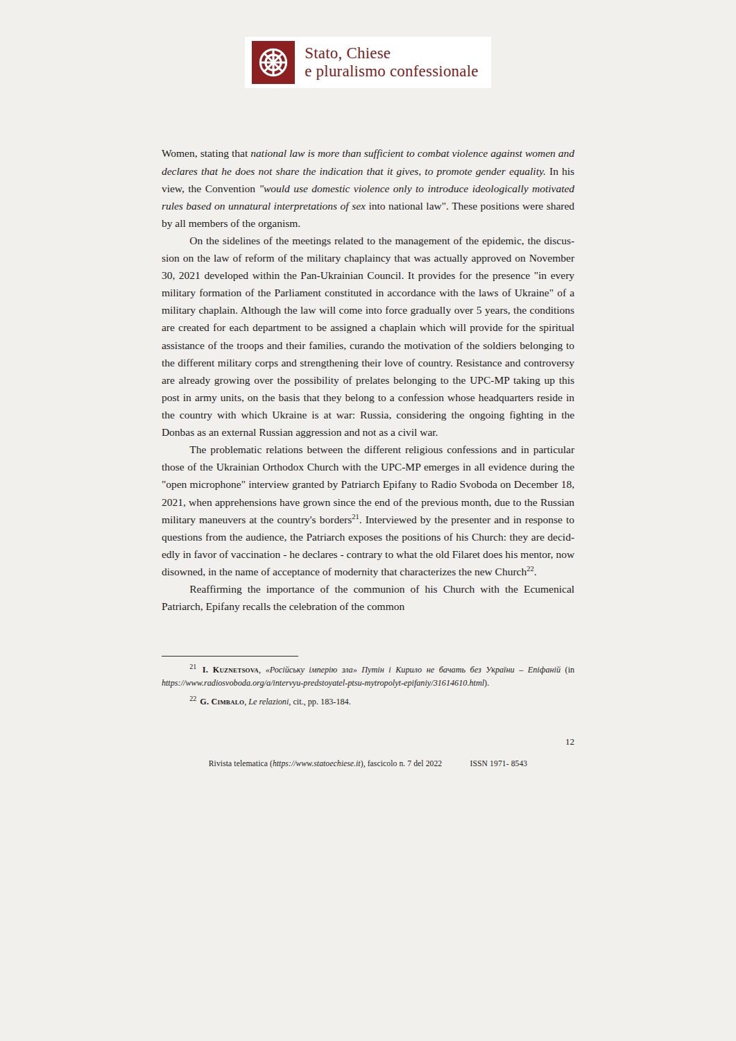Stato, Chiese e pluralismo confessionale
Women, stating that national law is more than sufficient to combat violence against women and declares that he does not share the indication that it gives, to promote gender equality. In his view, the Convention "would use domestic violence only to introduce ideologically motivated rules based on unnatural interpretations of sex into national law". These positions were shared by all members of the organism.
On the sidelines of the meetings related to the management of the epidemic, the discussion on the law of reform of the military chaplaincy that was actually approved on November 30, 2021 developed within the Pan-Ukrainian Council. It provides for the presence "in every military formation of the Parliament constituted in accordance with the laws of Ukraine" of a military chaplain. Although the law will come into force gradually over 5 years, the conditions are created for each department to be assigned a chaplain which will provide for the spiritual assistance of the troops and their families, curando the motivation of the soldiers belonging to the different military corps and strengthening their love of country. Resistance and controversy are already growing over the possibility of prelates belonging to the UPC-MP taking up this post in army units, on the basis that they belong to a confession whose headquarters reside in the country with which Ukraine is at war: Russia, considering the ongoing fighting in the Donbas as an external Russian aggression and not as a civil war.
The problematic relations between the different religious confessions and in particular those of the Ukrainian Orthodox Church with the UPC-MP emerges in all evidence during the "open microphone" interview granted by Patriarch Epifany to Radio Svoboda on December 18, 2021, when apprehensions have grown since the end of the previous month, due to the Russian military maneuvers at the country's borders21. Interviewed by the presenter and in response to questions from the audience, the Patriarch exposes the positions of his Church: they are decidedly in favor of vaccination - he declares - contrary to what the old Filaret does his mentor, now disowned, in the name of acceptance of modernity that characterizes the new Church22.
Reaffirming the importance of the communion of his Church with the Ecumenical Patriarch, Epifany recalls the celebration of the common
21 I. Kuznetsova, «Російську імперію зла» Путін і Кирило не бачать без України – Епіфаній (in https://www.radiosvoboda.org/a/intervyu-predstoyatel-ptsu-mytropolyt-epifaniy/31614610.html).
22 G. Cimbalo, Le relazioni, cit., pp. 183-184.
12
Rivista telematica (https://www.statoechiese.it), fascicolo n. 7 del 2022 ISSN 1971- 8543